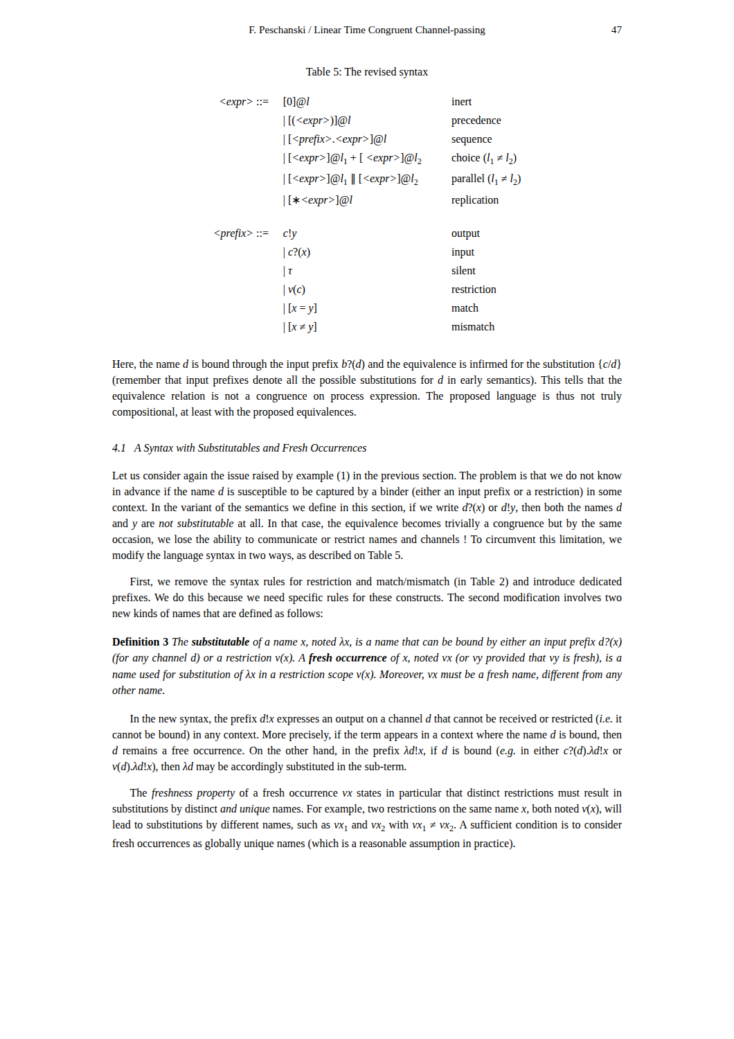F. Peschanski / Linear Time Congruent Channel-passing
47
Table 5: The revised syntax
| <expr> ::= | [0]@ l | inert |
| | / [( <expr> )]@ l | precedence |
| | / [ <prefix> . <expr> ]@ l | sequence |
| | / [ <expr> ]@ l 1 + [ <expr> ]@ l 2 | choice ( l 1 ≠ l 2 ) |
| | / [ <expr> ]@ l 1 ∥ [ <expr> ]@ l 2 | parallel ( l 1 ≠ l 2 ) |
| | / [∗ <expr> ]@ l | replication |
| <prefix> ::= | c ! y | output |
| | / c ?( x ) | input |
| | / τ | silent |
| | / ν ( c ) | restriction |
| | / [ x = y ] | match |
| | / [ x ≠ y ] | mismatch |
Here, the name d is bound through the input prefix b?(d) and the equivalence is infirmed for the substitution {c/d} (remember that input prefixes denote all the possible substitutions for d in early semantics). This tells that the equivalence relation is not a congruence on process expression. The proposed language is thus not truly compositional, at least with the proposed equivalences.
4.1 A Syntax with Substitutables and Fresh Occurrences
Let us consider again the issue raised by example (1) in the previous section. The problem is that we do not know in advance if the name d is susceptible to be captured by a binder (either an input prefix or a restriction) in some context. In the variant of the semantics we define in this section, if we write d?(x) or d!y, then both the names d and y are not substitutable at all. In that case, the equivalence becomes trivially a congruence but by the same occasion, we lose the ability to communicate or restrict names and channels ! To circumvent this limitation, we modify the language syntax in two ways, as described on Table 5.
First, we remove the syntax rules for restriction and match/mismatch (in Table 2) and introduce dedicated prefixes. We do this because we need specific rules for these constructs. The second modification involves two new kinds of names that are defined as follows:
Definition 3 The substitutable of a name x, noted λx, is a name that can be bound by either an input prefix d?(x) (for any channel d) or a restriction ν(x). A fresh occurrence of x, noted νx (or νy provided that νy is fresh), is a name used for substitution of λx in a restriction scope ν(x). Moreover, νx must be a fresh name, different from any other name.
In the new syntax, the prefix d!x expresses an output on a channel d that cannot be received or restricted (i.e. it cannot be bound) in any context. More precisely, if the term appears in a context where the name d is bound, then d remains a free occurrence. On the other hand, in the prefix λd!x, if d is bound (e.g. in either c?(d).λd!x or ν(d).λd!x), then λd may be accordingly substituted in the sub-term.
The freshness property of a fresh occurrence νx states in particular that distinct restrictions must result in substitutions by distinct and unique names. For example, two restrictions on the same name x, both noted ν(x), will lead to substitutions by different names, such as νx1 and νx2 with νx1 ≠ νx2. A sufficient condition is to consider fresh occurrences as globally unique names (which is a reasonable assumption in practice).